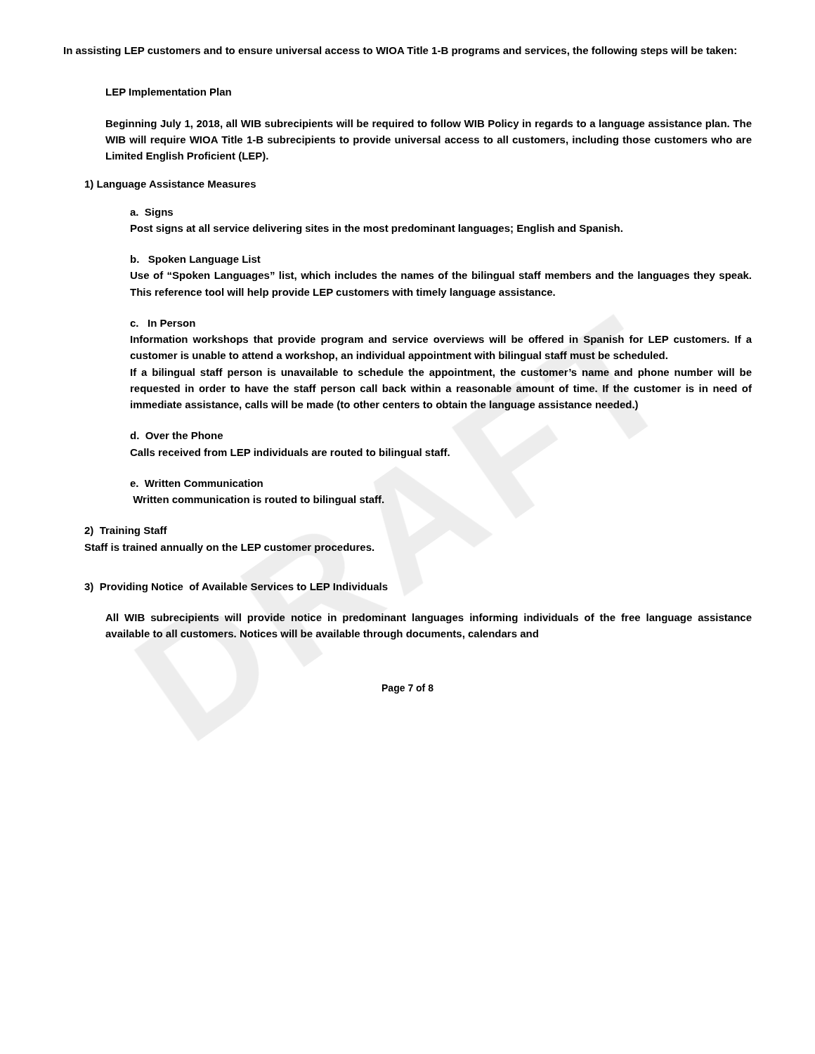DRAFT
In assisting LEP customers and to ensure universal access to WIOA Title 1-B programs and services, the following steps will be taken:
LEP Implementation Plan
Beginning July 1, 2018, all WIB subrecipients will be required to follow WIB Policy in regards to a language assistance plan. The WIB will require WIOA Title 1-B subrecipients to provide universal access to all customers, including those customers who are Limited English Proficient (LEP).
1) Language Assistance Measures
a. Signs Post signs at all service delivering sites in the most predominant languages; English and Spanish.
b. Spoken Language List Use of “Spoken Languages” list, which includes the names of the bilingual staff members and the languages they speak. This reference tool will help provide LEP customers with timely language assistance.
c. In Person Information workshops that provide program and service overviews will be offered in Spanish for LEP customers. If a customer is unable to attend a workshop, an individual appointment with bilingual staff must be scheduled. If a bilingual staff person is unavailable to schedule the appointment, the customer’s name and phone number will be requested in order to have the staff person call back within a reasonable amount of time. If the customer is in need of immediate assistance, calls will be made (to other centers to obtain the language assistance needed.)
d. Over the Phone Calls received from LEP individuals are routed to bilingual staff.
e. Written Communication Written communication is routed to bilingual staff.
2) Training Staff
Staff is trained annually on the LEP customer procedures.
3) Providing Notice of Available Services to LEP Individuals
All WIB subrecipients will provide notice in predominant languages informing individuals of the free language assistance available to all customers. Notices will be available through documents, calendars and
Page 7 of 8